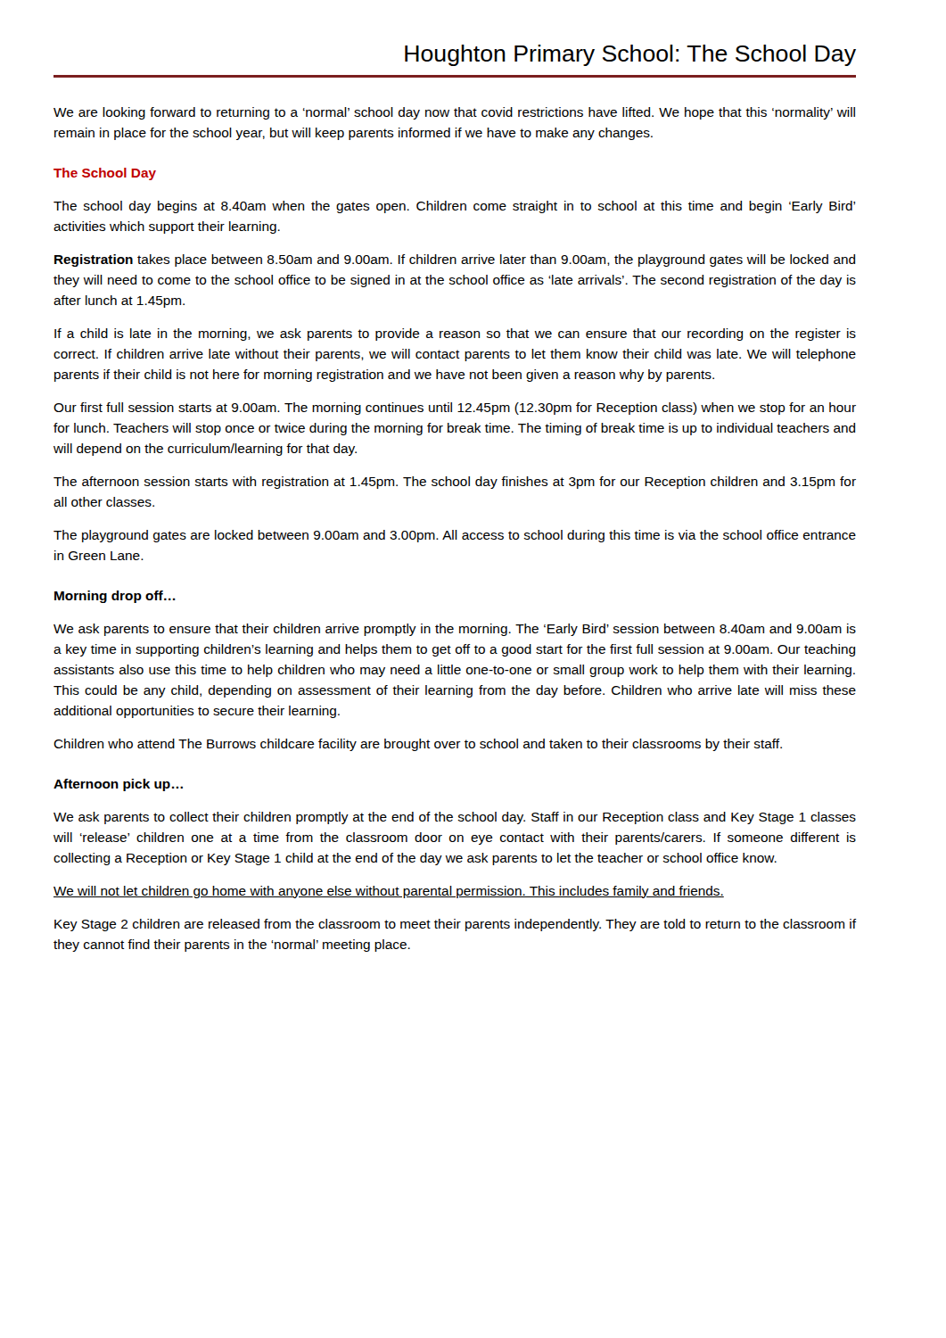Houghton Primary School: The School Day
We are looking forward to returning to a ‘normal’ school day now that covid restrictions have lifted. We hope that this ‘normality’ will remain in place for the school year, but will keep parents informed if we have to make any changes.
The School Day
The school day begins at 8.40am when the gates open. Children come straight in to school at this time and begin ‘Early Bird’ activities which support their learning.
Registration takes place between 8.50am and 9.00am. If children arrive later than 9.00am, the playground gates will be locked and they will need to come to the school office to be signed in at the school office as ‘late arrivals’. The second registration of the day is after lunch at 1.45pm.
If a child is late in the morning, we ask parents to provide a reason so that we can ensure that our recording on the register is correct. If children arrive late without their parents, we will contact parents to let them know their child was late. We will telephone parents if their child is not here for morning registration and we have not been given a reason why by parents.
Our first full session starts at 9.00am. The morning continues until 12.45pm (12.30pm for Reception class) when we stop for an hour for lunch. Teachers will stop once or twice during the morning for break time. The timing of break time is up to individual teachers and will depend on the curriculum/learning for that day.
The afternoon session starts with registration at 1.45pm. The school day finishes at 3pm for our Reception children and 3.15pm for all other classes.
The playground gates are locked between 9.00am and 3.00pm. All access to school during this time is via the school office entrance in Green Lane.
Morning drop off…
We ask parents to ensure that their children arrive promptly in the morning. The ‘Early Bird’ session between 8.40am and 9.00am is a key time in supporting children’s learning and helps them to get off to a good start for the first full session at 9.00am. Our teaching assistants also use this time to help children who may need a little one-to-one or small group work to help them with their learning. This could be any child, depending on assessment of their learning from the day before. Children who arrive late will miss these additional opportunities to secure their learning.
Children who attend The Burrows childcare facility are brought over to school and taken to their classrooms by their staff.
Afternoon pick up…
We ask parents to collect their children promptly at the end of the school day. Staff in our Reception class and Key Stage 1 classes will ‘release’ children one at a time from the classroom door on eye contact with their parents/carers. If someone different is collecting a Reception or Key Stage 1 child at the end of the day we ask parents to let the teacher or school office know.
We will not let children go home with anyone else without parental permission. This includes family and friends.
Key Stage 2 children are released from the classroom to meet their parents independently. They are told to return to the classroom if they cannot find their parents in the ‘normal’ meeting place.